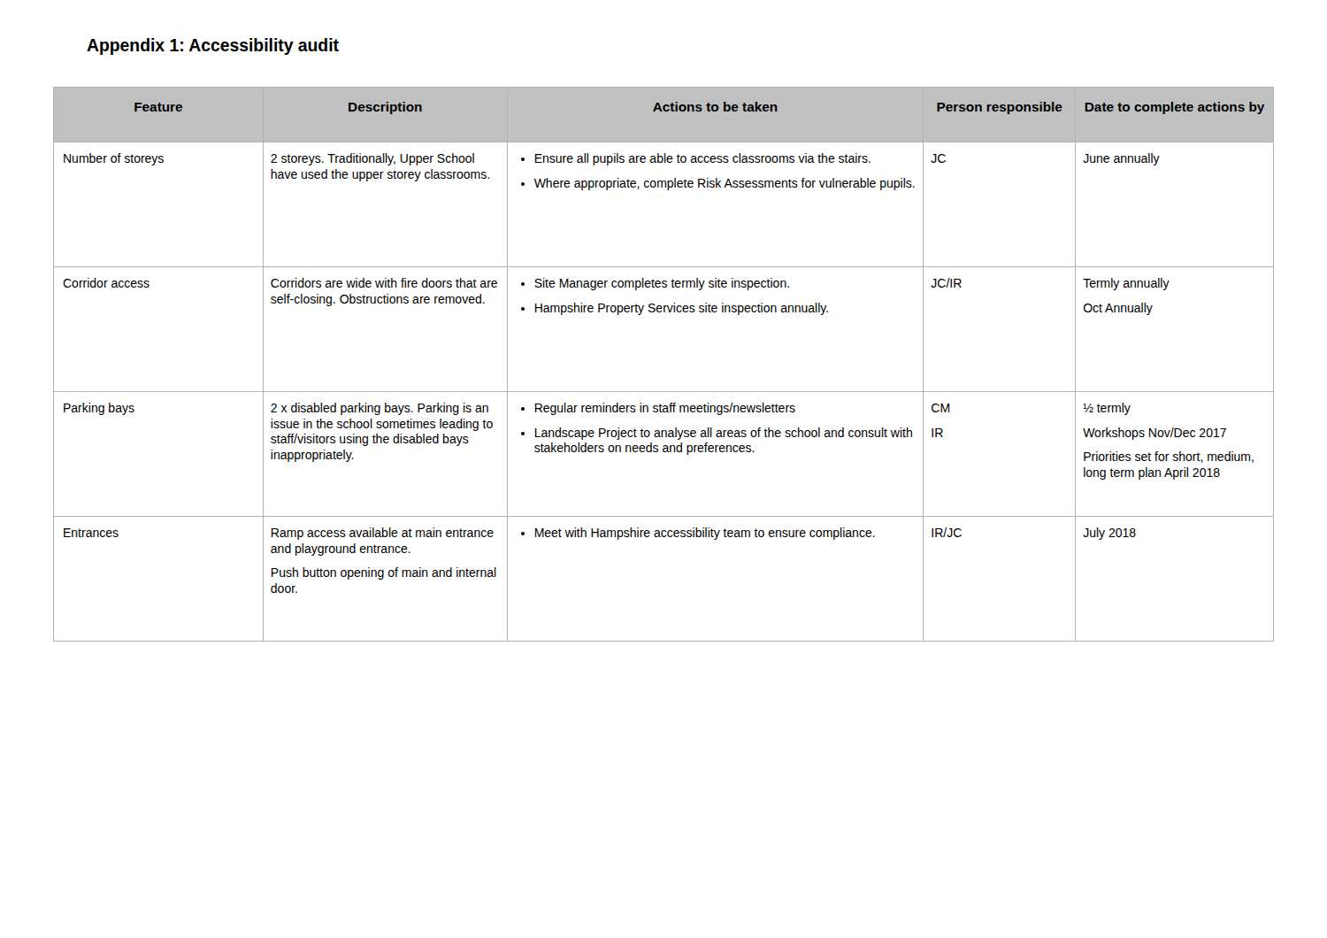Appendix 1: Accessibility audit
| Feature | Description | Actions to be taken | Person responsible | Date to complete actions by |
| --- | --- | --- | --- | --- |
| Number of storeys | 2 storeys. Traditionally, Upper School have used the upper storey classrooms. | Ensure all pupils are able to access classrooms via the stairs. Where appropriate, complete Risk Assessments for vulnerable pupils. | JC | June annually |
| Corridor access | Corridors are wide with fire doors that are self-closing. Obstructions are removed. | Site Manager completes termly site inspection. Hampshire Property Services site inspection annually. | JC/IR | Termly annually Oct Annually |
| Parking bays | 2 x disabled parking bays. Parking is an issue in the school sometimes leading to staff/visitors using the disabled bays inappropriately. | Regular reminders in staff meetings/newsletters Landscape Project to analyse all areas of the school and consult with stakeholders on needs and preferences. | CM IR | ½ termly Workshops Nov/Dec 2017 Priorities set for short, medium, long term plan April 2018 |
| Entrances | Ramp access available at main entrance and playground entrance. Push button opening of main and internal door. | Meet with Hampshire accessibility team to ensure compliance. | IR/JC | July 2018 |